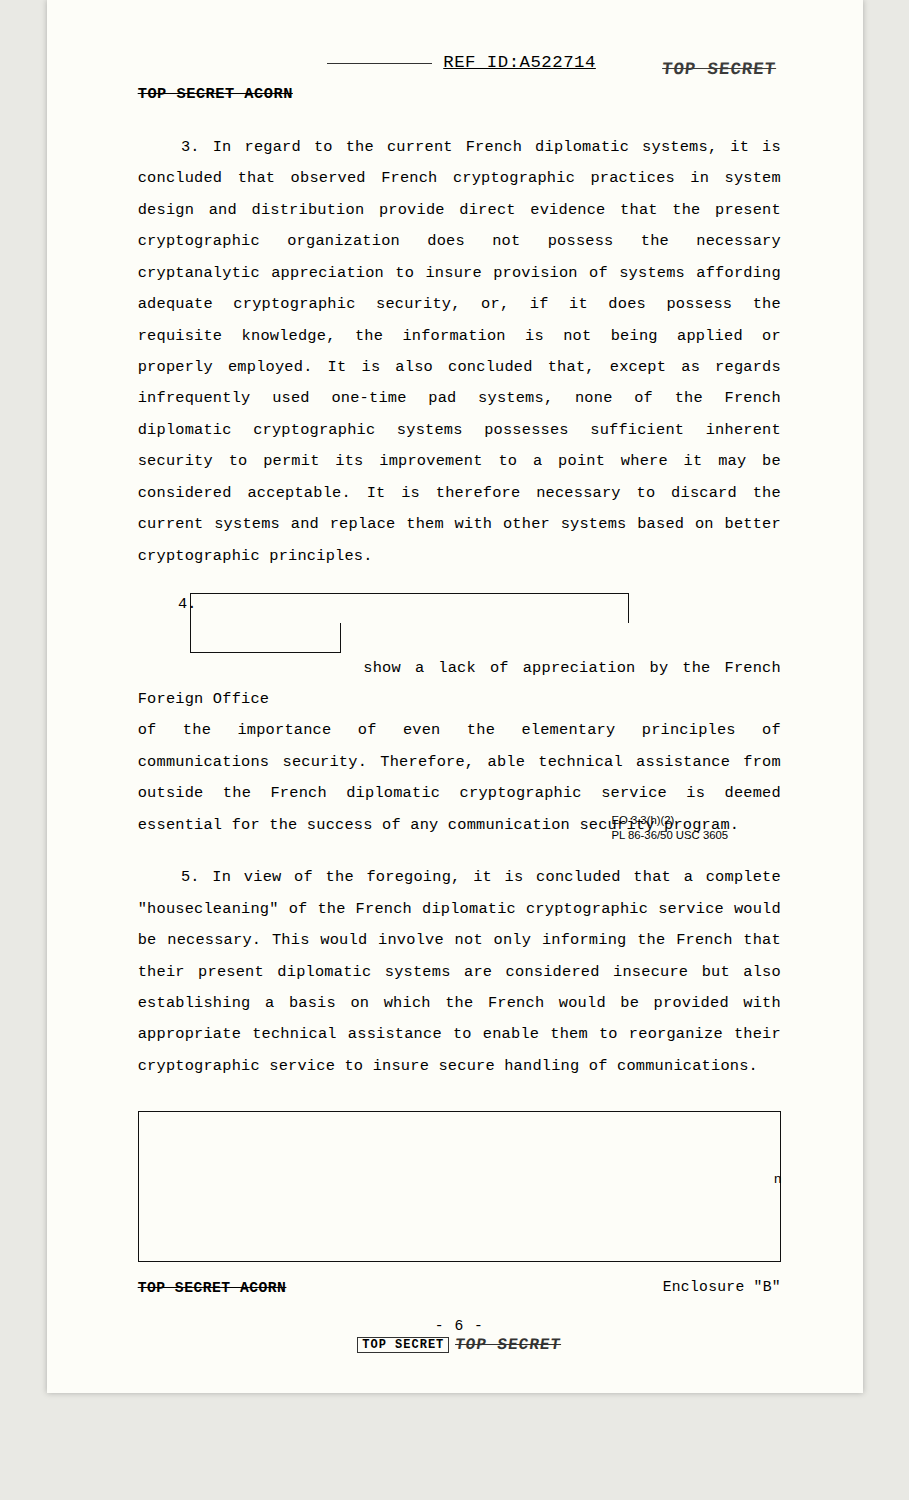REF ID:A522714
TOP SECRET
TOP SECRET ACORN
3. In regard to the current French diplomatic systems, it is concluded that observed French cryptographic practices in system design and distribution provide direct evidence that the present cryptographic organization does not possess the necessary cryptanalytic appreciation to insure provision of systems affording adequate cryptographic security, or, if it does possess the requisite knowledge, the information is not being applied or properly employed. It is also concluded that, except as regards infrequently used one-time pad systems, none of the French diplomatic cryptographic systems possesses sufficient inherent security to permit its improvement to a point where it may be considered acceptable. It is therefore necessary to discard the current systems and replace them with other systems based on better cryptographic principles.
4.
show a lack of appreciation by the French Foreign Office
of the importance of even the elementary principles of communications security. Therefore, able technical assistance from outside the French diplomatic cryptographic service is deemed essential for the success of any communication security program.
EO 3.3(h)(2)
PL 86-36/50 USC 3605
5. In view of the foregoing, it is concluded that a complete "housecleaning" of the French diplomatic cryptographic service would be necessary. This would involve not only informing the French that their present diplomatic systems are considered insecure but also establishing a basis on which the French would be provided with appropriate technical assistance to enable them to reorganize their cryptographic service to insure secure handling of communications.
n
TOP SECRET ACORN Enclosure "B"
- 6 -
TOP SECRET TOP SECRET
TOP SECRET